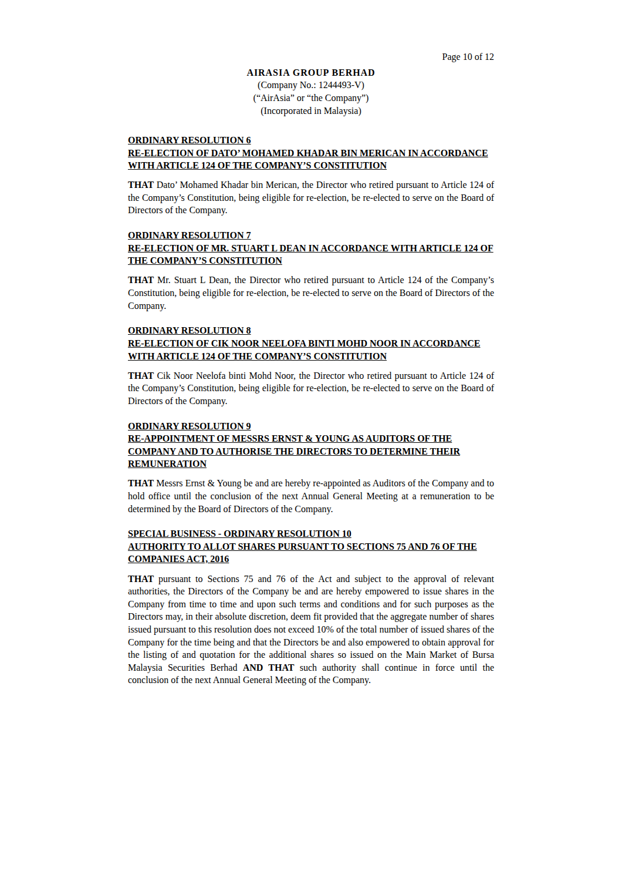Page 10 of 12
AIRASIA GROUP BERHAD
(Company No.: 1244493-V)
(“AirAsia” or “the Company”)
(Incorporated in Malaysia)
Ordinary Resolution 6
Re-election of Dato’ Mohamed Khadar bin Merican in accordance with Article 124 of the Company’s Constitution
THAT Dato’ Mohamed Khadar bin Merican, the Director who retired pursuant to Article 124 of the Company’s Constitution, being eligible for re-election, be re-elected to serve on the Board of Directors of the Company.
Ordinary Resolution 7
Re-election of Mr. Stuart L Dean in accordance with Article 124 of the Company’s Constitution
THAT Mr. Stuart L Dean, the Director who retired pursuant to Article 124 of the Company’s Constitution, being eligible for re-election, be re-elected to serve on the Board of Directors of the Company.
Ordinary Resolution 8
Re-election of Cik Noor Neelofa binti Mohd Noor in accordance with Article 124 of the Company’s Constitution
THAT Cik Noor Neelofa binti Mohd Noor, the Director who retired pursuant to Article 124 of the Company’s Constitution, being eligible for re-election, be re-elected to serve on the Board of Directors of the Company.
Ordinary Resolution 9
Re-appointment of Messrs Ernst & Young as Auditors of the Company and to authorise the Directors to determine their remuneration
THAT Messrs Ernst & Young be and are hereby re-appointed as Auditors of the Company and to hold office until the conclusion of the next Annual General Meeting at a remuneration to be determined by the Board of Directors of the Company.
Special Business - Ordinary Resolution 10
Authority to allot shares pursuant to Sections 75 and 76 of the Companies Act, 2016
THAT pursuant to Sections 75 and 76 of the Act and subject to the approval of relevant authorities, the Directors of the Company be and are hereby empowered to issue shares in the Company from time to time and upon such terms and conditions and for such purposes as the Directors may, in their absolute discretion, deem fit provided that the aggregate number of shares issued pursuant to this resolution does not exceed 10% of the total number of issued shares of the Company for the time being and that the Directors be and also empowered to obtain approval for the listing of and quotation for the additional shares so issued on the Main Market of Bursa Malaysia Securities Berhad AND THAT such authority shall continue in force until the conclusion of the next Annual General Meeting of the Company.